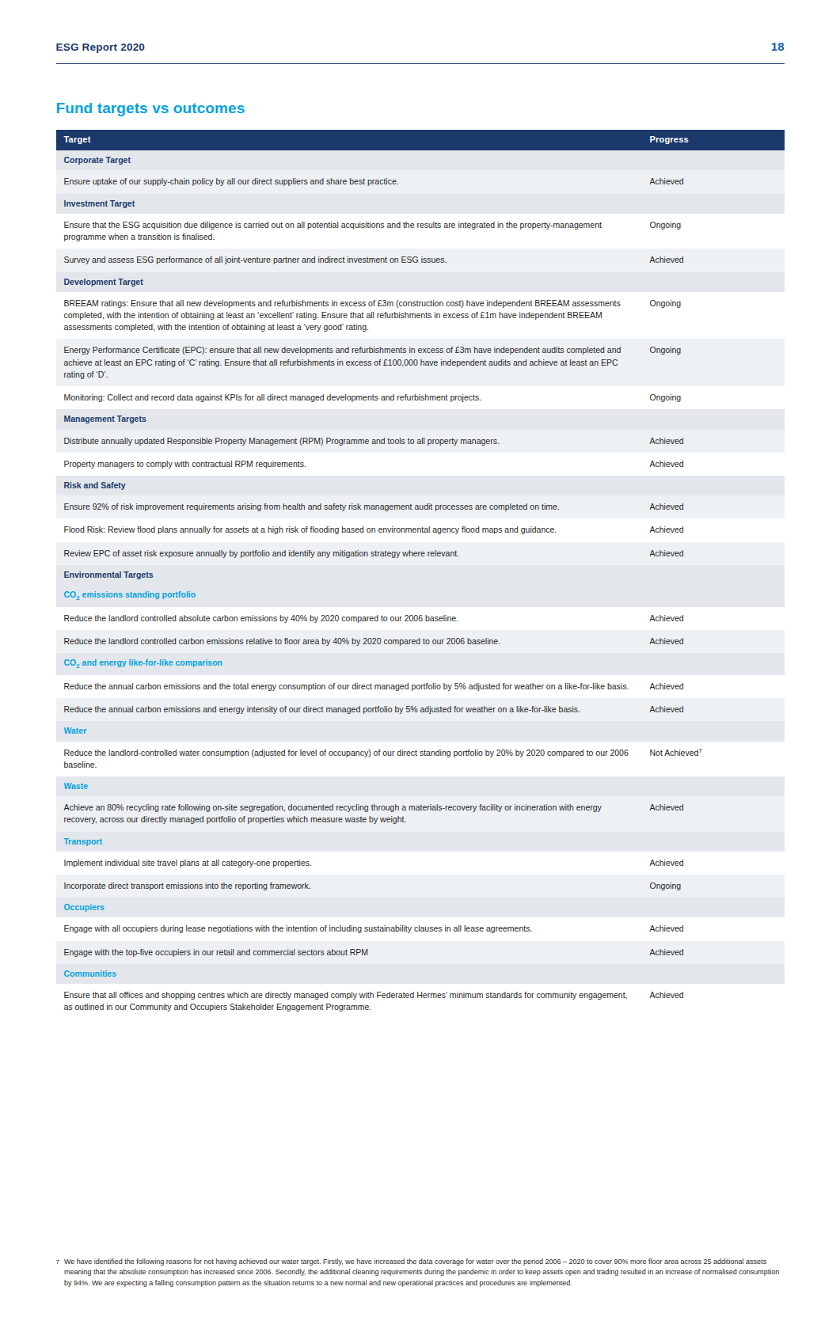ESG Report 2020
18
Fund targets vs outcomes
| Target | Progress |
| --- | --- |
| Corporate Target |
| Ensure uptake of our supply-chain policy by all our direct suppliers and share best practice. | Achieved |
| Investment Target |
| Ensure that the ESG acquisition due diligence is carried out on all potential acquisitions and the results are integrated in the property-management programme when a transition is finalised. | Ongoing |
| Survey and assess ESG performance of all joint-venture partner and indirect investment on ESG issues. | Achieved |
| Development Target |
| BREEAM ratings: Ensure that all new developments and refurbishments in excess of £3m (construction cost) have independent BREEAM assessments completed, with the intention of obtaining at least an ‘excellent’ rating. Ensure that all refurbishments in excess of £1m have independent BREEAM assessments completed, with the intention of obtaining at least a ‘very good’ rating. | Ongoing |
| Energy Performance Certificate (EPC): ensure that all new developments and refurbishments in excess of £3m have independent audits completed and achieve at least an EPC rating of ‘C’ rating. Ensure that all refurbishments in excess of £100,000 have independent audits and achieve at least an EPC rating of ‘D’. | Ongoing |
| Monitoring: Collect and record data against KPIs for all direct managed developments and refurbishment projects. | Ongoing |
| Management Targets |
| Distribute annually updated Responsible Property Management (RPM) Programme and tools to all property managers. | Achieved |
| Property managers to comply with contractual RPM requirements. | Achieved |
| Risk and Safety |
| Ensure 92% of risk improvement requirements arising from health and safety risk management audit processes are completed on time. | Achieved |
| Flood Risk: Review flood plans annually for assets at a high risk of flooding based on environmental agency flood maps and guidance. | Achieved |
| Review EPC of asset risk exposure annually by portfolio and identify any mitigation strategy where relevant. | Achieved |
| Environmental Targets |
| CO 2 emissions standing portfolio |
| Reduce the landlord controlled absolute carbon emissions by 40% by 2020 compared to our 2006 baseline. | Achieved |
| Reduce the landlord controlled carbon emissions relative to floor area by 40% by 2020 compared to our 2006 baseline. | Achieved |
| CO 2 and energy like-for-like comparison |
| Reduce the annual carbon emissions and the total energy consumption of our direct managed portfolio by 5% adjusted for weather on a like-for-like basis. | Achieved |
| Reduce the annual carbon emissions and energy intensity of our direct managed portfolio by 5% adjusted for weather on a like-for-like basis. | Achieved |
| Water |
| Reduce the landlord-controlled water consumption (adjusted for level of occupancy) of our direct standing portfolio by 20% by 2020 compared to our 2006 baseline. | Not Achieved 7 |
| Waste |
| Achieve an 80% recycling rate following on-site segregation, documented recycling through a materials-recovery facility or incineration with energy recovery, across our directly managed portfolio of properties which measure waste by weight. | Achieved |
| Transport |
| Implement individual site travel plans at all category-one properties. | Achieved |
| Incorporate direct transport emissions into the reporting framework. | Ongoing |
| Occupiers |
| Engage with all occupiers during lease negotiations with the intention of including sustainability clauses in all lease agreements. | Achieved |
| Engage with the top-five occupiers in our retail and commercial sectors about RPM | Achieved |
| Communities |
| Ensure that all offices and shopping centres which are directly managed comply with Federated Hermes’ minimum standards for community engagement, as outlined in our Community and Occupiers Stakeholder Engagement Programme. | Achieved |
7
We have identified the following reasons for not having achieved our water target. Firstly, we have increased the data coverage for water over the period 2006 – 2020 to cover 90% more floor area across 25 additional assets meaning that the absolute consumption has increased since 2006. Secondly, the additional cleaning requirements during the pandemic in order to keep assets open and trading resulted in an increase of normalised consumption by 94%. We are expecting a falling consumption pattern as the situation returns to a new normal and new operational practices and procedures are implemented.